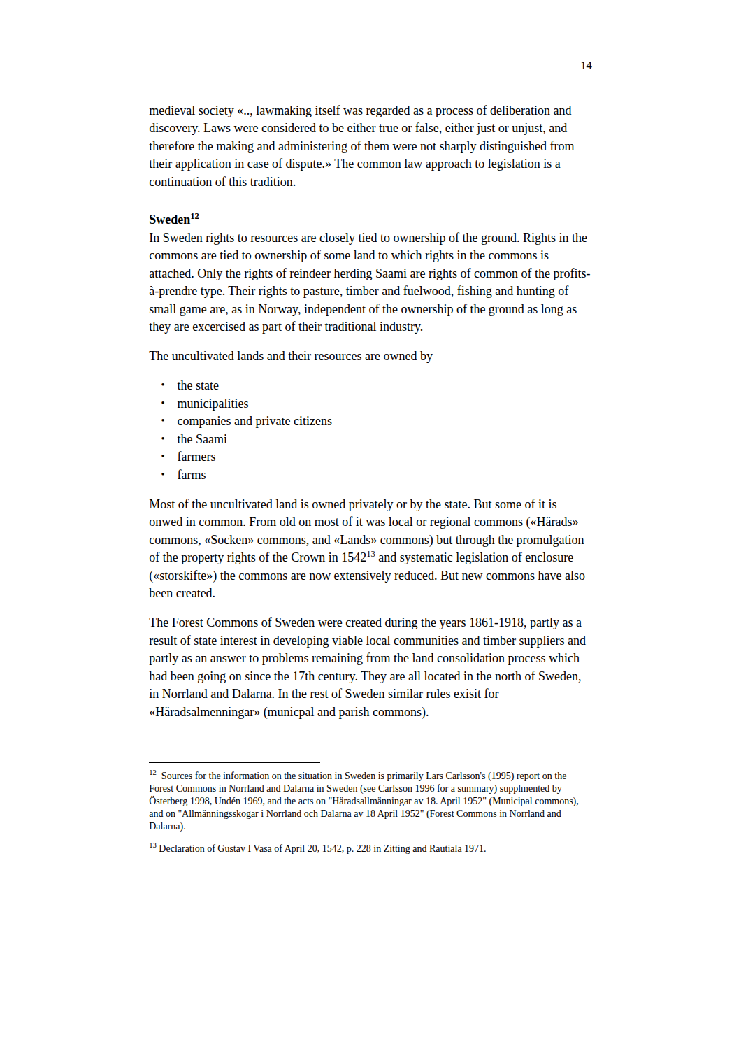14
medieval society «.., lawmaking itself was regarded as a process of deliberation and discovery. Laws were considered to be either true or false, either just or unjust, and therefore the making and administering of them were not sharply distinguished from their application in case of dispute.» The common law approach to legislation is a continuation of this tradition.
Sweden12
In Sweden rights to resources are closely tied to ownership of the ground. Rights in the commons are tied to ownership of some land to which rights in the commons is attached. Only the rights of reindeer herding Saami are rights of common of the profits-à-prendre type. Their rights to pasture, timber and fuelwood, fishing and hunting of small game are, as in Norway, independent of the ownership of the ground as long as they are excercised as part of their traditional industry.
The uncultivated lands and their resources are owned by
the state
municipalities
companies and private citizens
the Saami
farmers
farms
Most of the uncultivated land is owned privately or by the state. But some of it is onwed in common. From old on most of it was local or regional commons («Härads» commons, «Socken» commons, and «Lands» commons) but through the promulgation of the property rights of the Crown in 154213 and systematic legislation of enclosure («storskifte») the commons are now extensively reduced. But new commons have also been created.
The Forest Commons of Sweden were created during the years 1861-1918, partly as a result of state interest in developing viable local communities and timber suppliers and partly as an answer to problems remaining from the land consolidation process which had been going on since the 17th century. They are all located in the north of Sweden, in Norrland and Dalarna. In the rest of Sweden similar rules exisit for «Häradsalmenningar» (municpal and parish commons).
12 Sources for the information on the situation in Sweden is primarily Lars Carlsson's (1995) report on the Forest Commons in Norrland and Dalarna in Sweden (see Carlsson 1996 for a summary) supplmented by Österberg 1998, Undén 1969, and the acts on "Häradsallmänningar av 18. April 1952" (Municipal commons), and on "Allmänningsskogar i Norrland och Dalarna av 18 April 1952" (Forest Commons in Norrland and Dalarna).
13 Declaration of Gustav I Vasa of April 20, 1542, p. 228 in Zitting and Rautiala 1971.